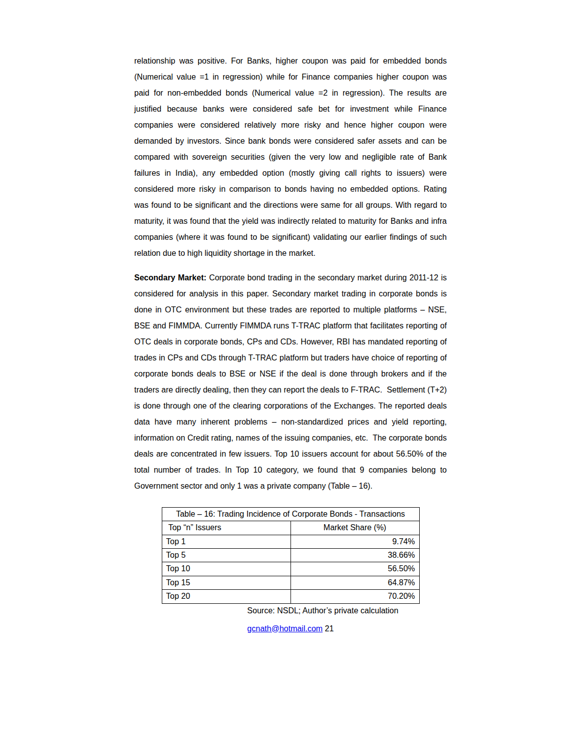relationship was positive. For Banks, higher coupon was paid for embedded bonds (Numerical value =1 in regression) while for Finance companies higher coupon was paid for non-embedded bonds (Numerical value =2 in regression). The results are justified because banks were considered safe bet for investment while Finance companies were considered relatively more risky and hence higher coupon were demanded by investors. Since bank bonds were considered safer assets and can be compared with sovereign securities (given the very low and negligible rate of Bank failures in India), any embedded option (mostly giving call rights to issuers) were considered more risky in comparison to bonds having no embedded options. Rating was found to be significant and the directions were same for all groups. With regard to maturity, it was found that the yield was indirectly related to maturity for Banks and infra companies (where it was found to be significant) validating our earlier findings of such relation due to high liquidity shortage in the market.
Secondary Market: Corporate bond trading in the secondary market during 2011-12 is considered for analysis in this paper. Secondary market trading in corporate bonds is done in OTC environment but these trades are reported to multiple platforms – NSE, BSE and FIMMDA. Currently FIMMDA runs T-TRAC platform that facilitates reporting of OTC deals in corporate bonds, CPs and CDs. However, RBI has mandated reporting of trades in CPs and CDs through T-TRAC platform but traders have choice of reporting of corporate bonds deals to BSE or NSE if the deal is done through brokers and if the traders are directly dealing, then they can report the deals to F-TRAC. Settlement (T+2) is done through one of the clearing corporations of the Exchanges. The reported deals data have many inherent problems – non-standardized prices and yield reporting, information on Credit rating, names of the issuing companies, etc. The corporate bonds deals are concentrated in few issuers. Top 10 issuers account for about 56.50% of the total number of trades. In Top 10 category, we found that 9 companies belong to Government sector and only 1 was a private company (Table – 16).
Table – 16: Trading Incidence of Corporate Bonds - Transactions
| Top “n” Issuers | Market Share (%) |
| Top 1 | 9.74% |
| Top 5 | 38.66% |
| Top 10 | 56.50% |
| Top 15 | 64.87% |
| Top 20 | 70.20% |
Source: NSDL; Author’s private calculation
gcnath@hotmail.com 21